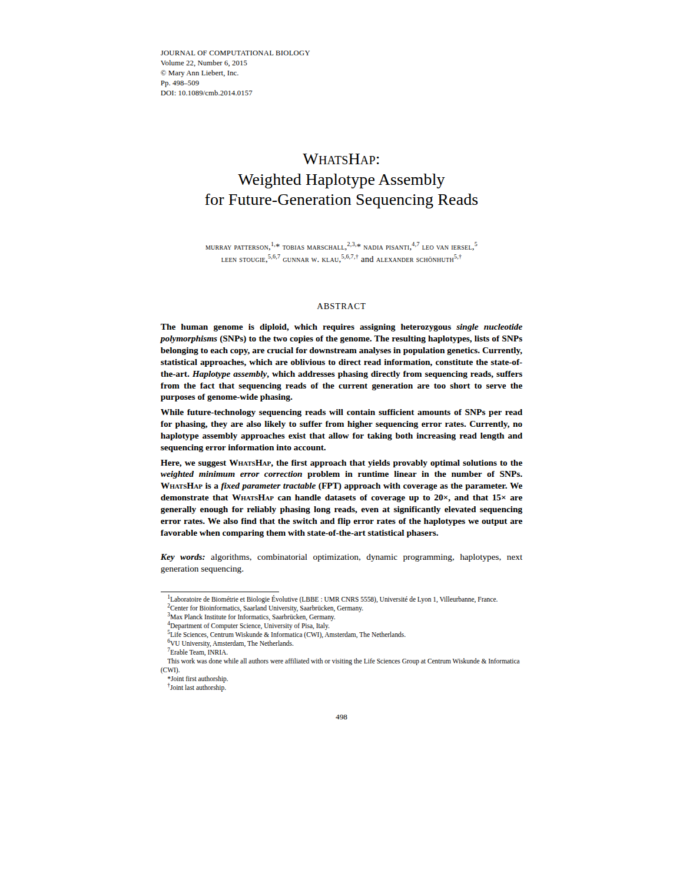Journal of Computational Biology
Volume 22, Number 6, 2015
© Mary Ann Liebert, Inc.
Pp. 498–509
DOI: 10.1089/cmb.2014.0157
WhatsHap:
Weighted Haplotype Assembly
for Future-Generation Sequencing Reads
Murray Patterson,1,* Tobias Marschall,2,3,* Nadia Pisanti,4,7 Leo van Iersel,5
Leen Stougie,5,6,7 Gunnar W. Klau,5,6,7,† and Alexander Schönhuth5,†
ABSTRACT
The human genome is diploid, which requires assigning heterozygous single nucleotide polymorphisms (SNPs) to the two copies of the genome. The resulting haplotypes, lists of SNPs belonging to each copy, are crucial for downstream analyses in population genetics. Currently, statistical approaches, which are oblivious to direct read information, constitute the state-of-the-art. Haplotype assembly, which addresses phasing directly from sequencing reads, suffers from the fact that sequencing reads of the current generation are too short to serve the purposes of genome-wide phasing.
While future-technology sequencing reads will contain sufficient amounts of SNPs per read for phasing, they are also likely to suffer from higher sequencing error rates. Currently, no haplotype assembly approaches exist that allow for taking both increasing read length and sequencing error information into account.
Here, we suggest WhatsHap, the first approach that yields provably optimal solutions to the weighted minimum error correction problem in runtime linear in the number of SNPs. WhatsHap is a fixed parameter tractable (FPT) approach with coverage as the parameter. We demonstrate that WhatsHap can handle datasets of coverage up to 20×, and that 15× are generally enough for reliably phasing long reads, even at significantly elevated sequencing error rates. We also find that the switch and flip error rates of the haplotypes we output are favorable when comparing them with state-of-the-art statistical phasers.
Key words: algorithms, combinatorial optimization, dynamic programming, haplotypes, next generation sequencing.
1Laboratoire de Biométrie et Biologie Évolutive (LBBE : UMR CNRS 5558), Université de Lyon 1, Villeurbanne, France.
2Center for Bioinformatics, Saarland University, Saarbrücken, Germany.
3Max Planck Institute for Informatics, Saarbrücken, Germany.
4Department of Computer Science, University of Pisa, Italy.
5Life Sciences, Centrum Wiskunde & Informatica (CWI), Amsterdam, The Netherlands.
6VU University, Amsterdam, The Netherlands.
7Erable Team, INRIA.
This work was done while all authors were affiliated with or visiting the Life Sciences Group at Centrum Wiskunde & Informatica (CWI).
*Joint first authorship.
†Joint last authorship.
498